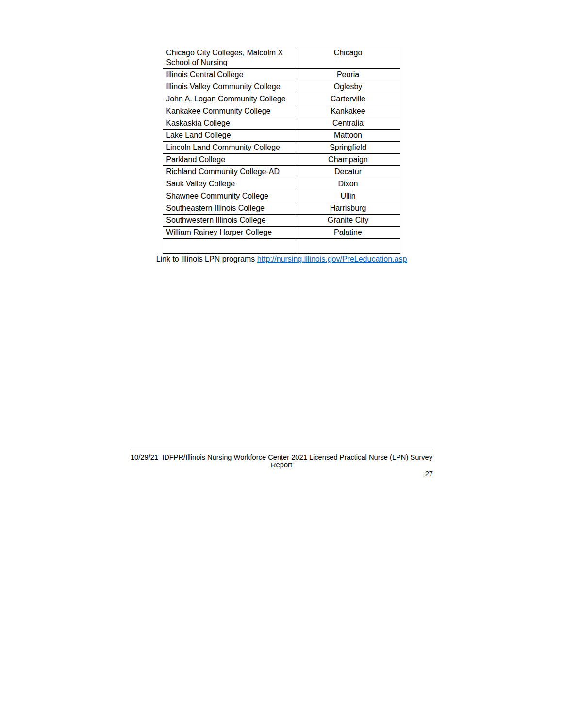| Chicago City Colleges, Malcolm X School of Nursing | Chicago |
| Illinois Central College | Peoria |
| Illinois Valley Community College | Oglesby |
| John A. Logan Community College | Carterville |
| Kankakee Community College | Kankakee |
| Kaskaskia College | Centralia |
| Lake Land College | Mattoon |
| Lincoln Land Community College | Springfield |
| Parkland College | Champaign |
| Richland Community College-AD | Decatur |
| Sauk Valley College | Dixon |
| Shawnee Community College | Ullin |
| Southeastern Illinois College | Harrisburg |
| Southwestern Illinois College | Granite City |
| William Rainey Harper College | Palatine |
Link to Illinois LPN programs http://nursing.illinois.gov/PreLeducation.asp
10/29/21 IDFPR/Illinois Nursing Workforce Center 2021 Licensed Practical Nurse (LPN) Survey Report
27